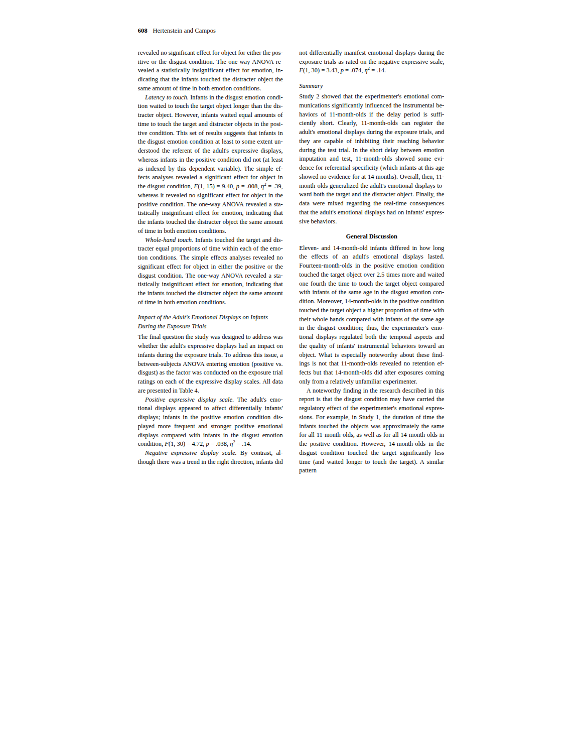608 Hertenstein and Campos
revealed no significant effect for object for either the positive or the disgust condition. The one-way ANOVA revealed a statistically insignificant effect for emotion, indicating that the infants touched the distracter object the same amount of time in both emotion conditions.
Latency to touch. Infants in the disgust emotion condition waited to touch the target object longer than the distracter object. However, infants waited equal amounts of time to touch the target and distracter objects in the positive condition. This set of results suggests that infants in the disgust emotion condition at least to some extent understood the referent of the adult's expressive displays, whereas infants in the positive condition did not (at least as indexed by this dependent variable). The simple effects analyses revealed a significant effect for object in the disgust condition, F(1, 15) = 9.40, p = .008, η2 = .39, whereas it revealed no significant effect for object in the positive condition. The one-way ANOVA revealed a statistically insignificant effect for emotion, indicating that the infants touched the distracter object the same amount of time in both emotion conditions.
Whole-hand touch. Infants touched the target and distracter equal proportions of time within each of the emotion conditions. The simple effects analyses revealed no significant effect for object in either the positive or the disgust condition. The one-way ANOVA revealed a statistically insignificant effect for emotion, indicating that the infants touched the distracter object the same amount of time in both emotion conditions.
Impact of the Adult's Emotional Displays on Infants During the Exposure Trials
The final question the study was designed to address was whether the adult's expressive displays had an impact on infants during the exposure trials. To address this issue, a between-subjects ANOVA entering emotion (positive vs. disgust) as the factor was conducted on the exposure trial ratings on each of the expressive display scales. All data are presented in Table 4.
Positive expressive display scale. The adult's emotional displays appeared to affect differentially infants' displays; infants in the positive emotion condition displayed more frequent and stronger positive emotional displays compared with infants in the disgust emotion condition, F(1, 30) = 4.72, p = .038, η2 = .14.
Negative expressive display scale. By contrast, although there was a trend in the right direction, infants did not differentially manifest emotional displays during the exposure trials as rated on the negative expressive scale, F(1, 30) = 3.43, p = .074, η2 = .14.
Summary
Study 2 showed that the experimenter's emotional communications significantly influenced the instrumental behaviors of 11-month-olds if the delay period is sufficiently short. Clearly, 11-month-olds can register the adult's emotional displays during the exposure trials, and they are capable of inhibiting their reaching behavior during the test trial. In the short delay between emotion imputation and test, 11-month-olds showed some evidence for referential specificity (which infants at this age showed no evidence for at 14 months). Overall, then, 11-month-olds generalized the adult's emotional displays toward both the target and the distracter object. Finally, the data were mixed regarding the real-time consequences that the adult's emotional displays had on infants' expressive behaviors.
General Discussion
Eleven- and 14-month-old infants differed in how long the effects of an adult's emotional displays lasted. Fourteen-month-olds in the positive emotion condition touched the target object over 2.5 times more and waited one fourth the time to touch the target object compared with infants of the same age in the disgust emotion condition. Moreover, 14-month-olds in the positive condition touched the target object a higher proportion of time with their whole hands compared with infants of the same age in the disgust condition; thus, the experimenter's emotional displays regulated both the temporal aspects and the quality of infants' instrumental behaviors toward an object. What is especially noteworthy about these findings is not that 11-month-olds revealed no retention effects but that 14-month-olds did after exposures coming only from a relatively unfamiliar experimenter.
A noteworthy finding in the research described in this report is that the disgust condition may have carried the regulatory effect of the experimenter's emotional expressions. For example, in Study 1, the duration of time the infants touched the objects was approximately the same for all 11-month-olds, as well as for all 14-month-olds in the positive condition. However, 14-month-olds in the disgust condition touched the target significantly less time (and waited longer to touch the target). A similar pattern